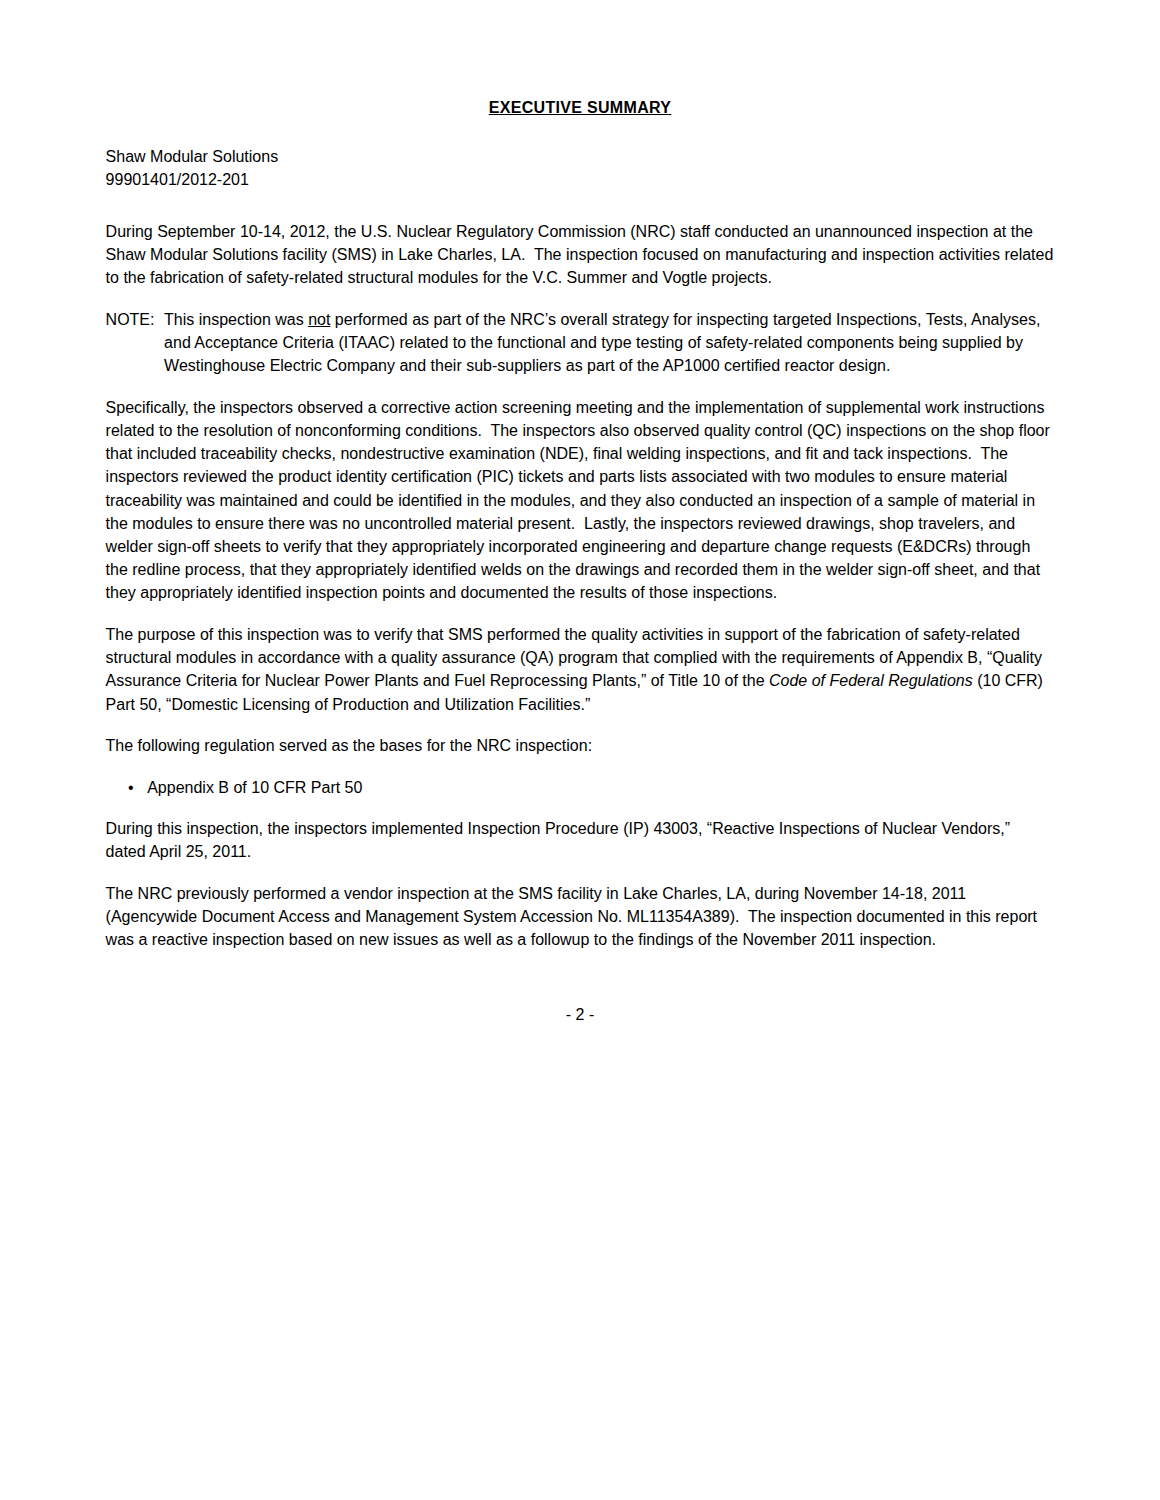EXECUTIVE SUMMARY
Shaw Modular Solutions
99901401/2012-201
During September 10-14, 2012, the U.S. Nuclear Regulatory Commission (NRC) staff conducted an unannounced inspection at the Shaw Modular Solutions facility (SMS) in Lake Charles, LA. The inspection focused on manufacturing and inspection activities related to the fabrication of safety-related structural modules for the V.C. Summer and Vogtle projects.
NOTE: This inspection was not performed as part of the NRC’s overall strategy for inspecting targeted Inspections, Tests, Analyses, and Acceptance Criteria (ITAAC) related to the functional and type testing of safety-related components being supplied by Westinghouse Electric Company and their sub-suppliers as part of the AP1000 certified reactor design.
Specifically, the inspectors observed a corrective action screening meeting and the implementation of supplemental work instructions related to the resolution of nonconforming conditions. The inspectors also observed quality control (QC) inspections on the shop floor that included traceability checks, nondestructive examination (NDE), final welding inspections, and fit and tack inspections. The inspectors reviewed the product identity certification (PIC) tickets and parts lists associated with two modules to ensure material traceability was maintained and could be identified in the modules, and they also conducted an inspection of a sample of material in the modules to ensure there was no uncontrolled material present. Lastly, the inspectors reviewed drawings, shop travelers, and welder sign-off sheets to verify that they appropriately incorporated engineering and departure change requests (E&DCRs) through the redline process, that they appropriately identified welds on the drawings and recorded them in the welder sign-off sheet, and that they appropriately identified inspection points and documented the results of those inspections.
The purpose of this inspection was to verify that SMS performed the quality activities in support of the fabrication of safety-related structural modules in accordance with a quality assurance (QA) program that complied with the requirements of Appendix B, “Quality Assurance Criteria for Nuclear Power Plants and Fuel Reprocessing Plants,” of Title 10 of the Code of Federal Regulations (10 CFR) Part 50, “Domestic Licensing of Production and Utilization Facilities.”
The following regulation served as the bases for the NRC inspection:
Appendix B of 10 CFR Part 50
During this inspection, the inspectors implemented Inspection Procedure (IP) 43003, “Reactive Inspections of Nuclear Vendors,” dated April 25, 2011.
The NRC previously performed a vendor inspection at the SMS facility in Lake Charles, LA, during November 14-18, 2011 (Agencywide Document Access and Management System Accession No. ML11354A389). The inspection documented in this report was a reactive inspection based on new issues as well as a followup to the findings of the November 2011 inspection.
- 2 -